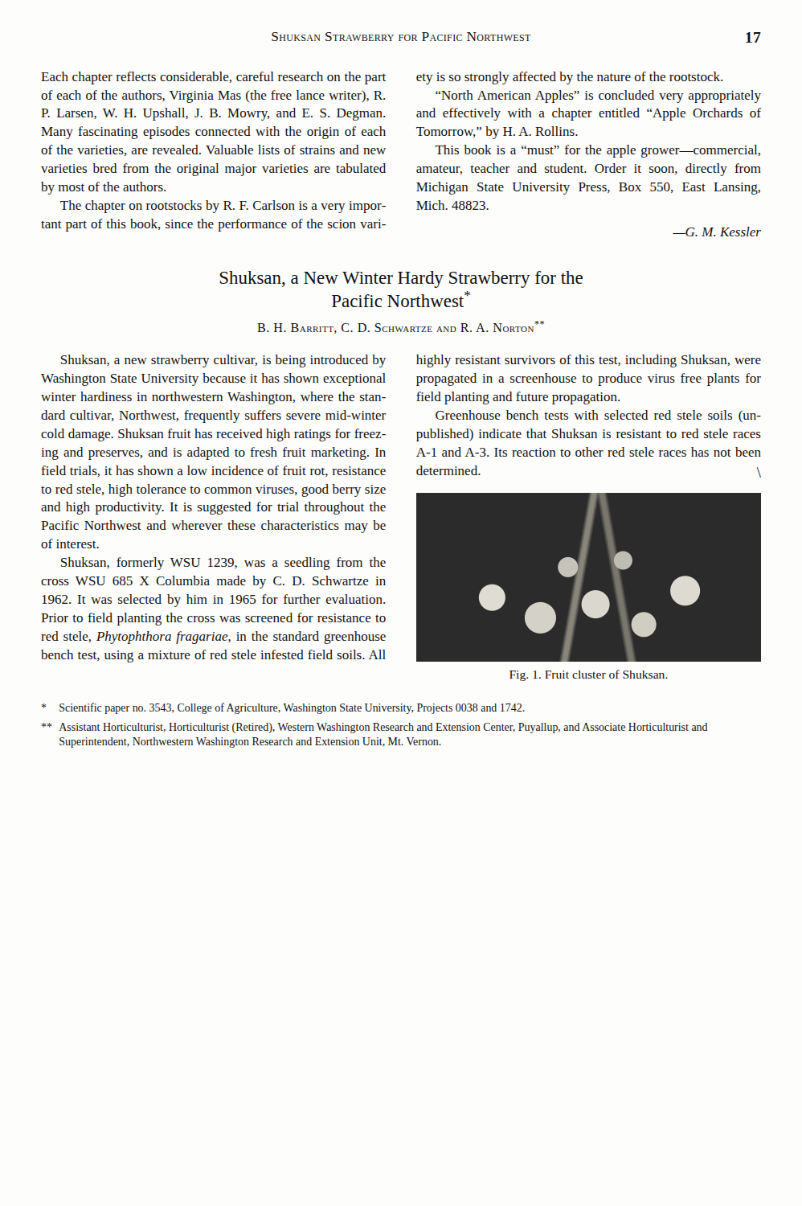Shuksan Strawberry for Pacific Northwest 17
Each chapter reflects considerable, careful research on the part of each of the authors, Virginia Mas (the free lance writer), R. P. Larsen, W. H. Upshall, J. B. Mowry, and E. S. Degman. Many fascinating episodes connected with the origin of each of the varieties, are revealed. Valuable lists of strains and new varieties bred from the original major varieties are tabulated by most of the authors.
The chapter on rootstocks by R. F. Carlson is a very important part of this book, since the performance of the scion variety is so strongly affected by the nature of the rootstock.
“North American Apples” is concluded very appropriately and effectively with a chapter entitled “Apple Orchards of Tomorrow,” by H. A. Rollins.
This book is a “must” for the apple grower—commercial, amateur, teacher and student. Order it soon, directly from Michigan State University Press, Box 550, East Lansing, Mich. 48823.
—G. M. Kessler
Shuksan, a New Winter Hardy Strawberry for the
Pacific Northwest*
B. H. Barritt, C. D. Schwartze and R. A. Norton**
Shuksan, a new strawberry cultivar, is being introduced by Washington State University because it has shown exceptional winter hardiness in northwestern Washington, where the standard cultivar, Northwest, frequently suffers severe mid-winter cold damage. Shuksan fruit has received high ratings for freezing and preserves, and is adapted to fresh fruit marketing. In field trials, it has shown a low incidence of fruit rot, resistance to red stele, high tolerance to common viruses, good berry size and high productivity. It is suggested for trial throughout the Pacific Northwest and wherever these characteristics may be of interest.
Shuksan, formerly WSU 1239, was a seedling from the cross WSU 685 X Columbia made by C. D. Schwartze in 1962. It was selected by him in 1965 for further evaluation. Prior to field planting the cross was screened for resistance to red stele, Phytophthora fragariae, in the standard greenhouse bench test, using a mixture of red stele infested field soils. All highly resistant survivors of this test, including Shuksan, were propagated in a screenhouse to produce virus free plants for field planting and future propagation.
Greenhouse bench tests with selected red stele soils (unpublished) indicate that Shuksan is resistant to red stele races A-1 and A-3. Its reaction to other red stele races has not been determined.\
Fig. 1. Fruit cluster of Shuksan.
*Scientific paper no. 3543, College of Agriculture, Washington State University, Projects 0038 and 1742.
**Assistant Horticulturist, Horticulturist (Retired), Western Washington Research and Extension Center, Puyallup, and Associate Horticulturist and Superintendent, Northwestern Washington Research and Extension Unit, Mt. Vernon.